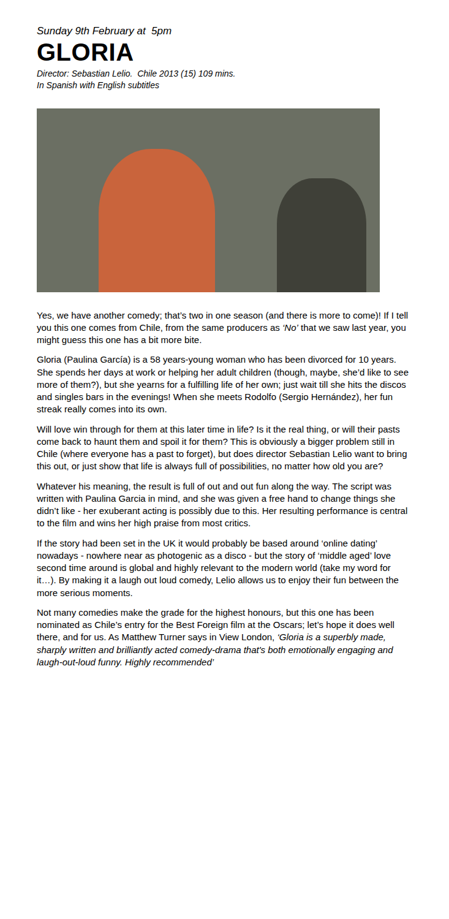Sunday 9th February at 5pm
GLORIA
Director: Sebastian Lelio. Chile 2013 (15) 109 mins. In Spanish with English subtitles
Yes, we have another comedy; that’s two in one season (and there is more to come)! If I tell you this one comes from Chile, from the same producers as ‘No’ that we saw last year, you might guess this one has a bit more bite.
Gloria (Paulina García) is a 58 years-young woman who has been divorced for 10 years. She spends her days at work or helping her adult children (though, maybe, she’d like to see more of them?), but she yearns for a fulfilling life of her own; just wait till she hits the discos and singles bars in the evenings! When she meets Rodolfo (Sergio Hernández), her fun streak really comes into its own.
Will love win through for them at this later time in life? Is it the real thing, or will their pasts come back to haunt them and spoil it for them? This is obviously a bigger problem still in Chile (where everyone has a past to forget), but does director Sebastian Lelio want to bring this out, or just show that life is always full of possibilities, no matter how old you are?
Whatever his meaning, the result is full of out and out fun along the way. The script was written with Paulina Garcia in mind, and she was given a free hand to change things she didn’t like - her exuberant acting is possibly due to this. Her resulting performance is central to the film and wins her high praise from most critics.
If the story had been set in the UK it would probably be based around ‘online dating’ nowadays - nowhere near as photogenic as a disco - but the story of ‘middle aged’ love second time around is global and highly relevant to the modern world (take my word for it…). By making it a laugh out loud comedy, Lelio allows us to enjoy their fun between the more serious moments.
Not many comedies make the grade for the highest honours, but this one has been nominated as Chile’s entry for the Best Foreign film at the Oscars; let’s hope it does well there, and for us. As Matthew Turner says in View London, ‘Gloria is a superbly made, sharply written and brilliantly acted comedy-drama that's both emotionally engaging and laugh-out-loud funny. Highly recommended’